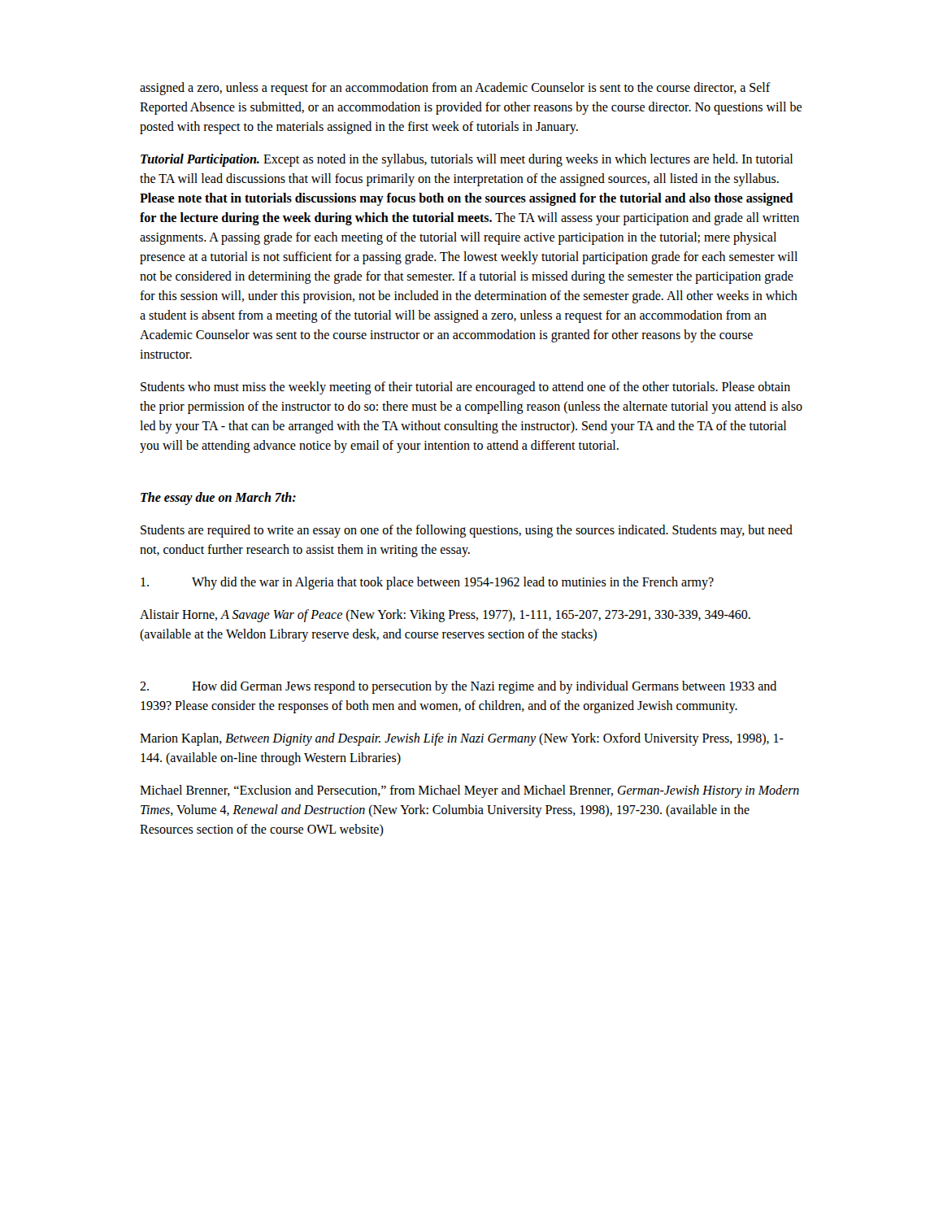assigned a zero, unless a request for an accommodation from an Academic Counselor is sent to the course director, a Self Reported Absence is submitted, or an accommodation is provided for other reasons by the course director. No questions will be posted with respect to the materials assigned in the first week of tutorials in January.
Tutorial Participation. Except as noted in the syllabus, tutorials will meet during weeks in which lectures are held. In tutorial the TA will lead discussions that will focus primarily on the interpretation of the assigned sources, all listed in the syllabus. Please note that in tutorials discussions may focus both on the sources assigned for the tutorial and also those assigned for the lecture during the week during which the tutorial meets. The TA will assess your participation and grade all written assignments. A passing grade for each meeting of the tutorial will require active participation in the tutorial; mere physical presence at a tutorial is not sufficient for a passing grade. The lowest weekly tutorial participation grade for each semester will not be considered in determining the grade for that semester. If a tutorial is missed during the semester the participation grade for this session will, under this provision, not be included in the determination of the semester grade. All other weeks in which a student is absent from a meeting of the tutorial will be assigned a zero, unless a request for an accommodation from an Academic Counselor was sent to the course instructor or an accommodation is granted for other reasons by the course instructor.
Students who must miss the weekly meeting of their tutorial are encouraged to attend one of the other tutorials. Please obtain the prior permission of the instructor to do so: there must be a compelling reason (unless the alternate tutorial you attend is also led by your TA - that can be arranged with the TA without consulting the instructor). Send your TA and the TA of the tutorial you will be attending advance notice by email of your intention to attend a different tutorial.
The essay due on March 7th:
Students are required to write an essay on one of the following questions, using the sources indicated. Students may, but need not, conduct further research to assist them in writing the essay.
1. Why did the war in Algeria that took place between 1954-1962 lead to mutinies in the French army?
Alistair Horne, A Savage War of Peace (New York: Viking Press, 1977), 1-111, 165-207, 273-291, 330-339, 349-460. (available at the Weldon Library reserve desk, and course reserves section of the stacks)
2. How did German Jews respond to persecution by the Nazi regime and by individual Germans between 1933 and 1939? Please consider the responses of both men and women, of children, and of the organized Jewish community.
Marion Kaplan, Between Dignity and Despair. Jewish Life in Nazi Germany (New York: Oxford University Press, 1998), 1-144. (available on-line through Western Libraries)
Michael Brenner, “Exclusion and Persecution,” from Michael Meyer and Michael Brenner, German-Jewish History in Modern Times, Volume 4, Renewal and Destruction (New York: Columbia University Press, 1998), 197-230. (available in the Resources section of the course OWL website)